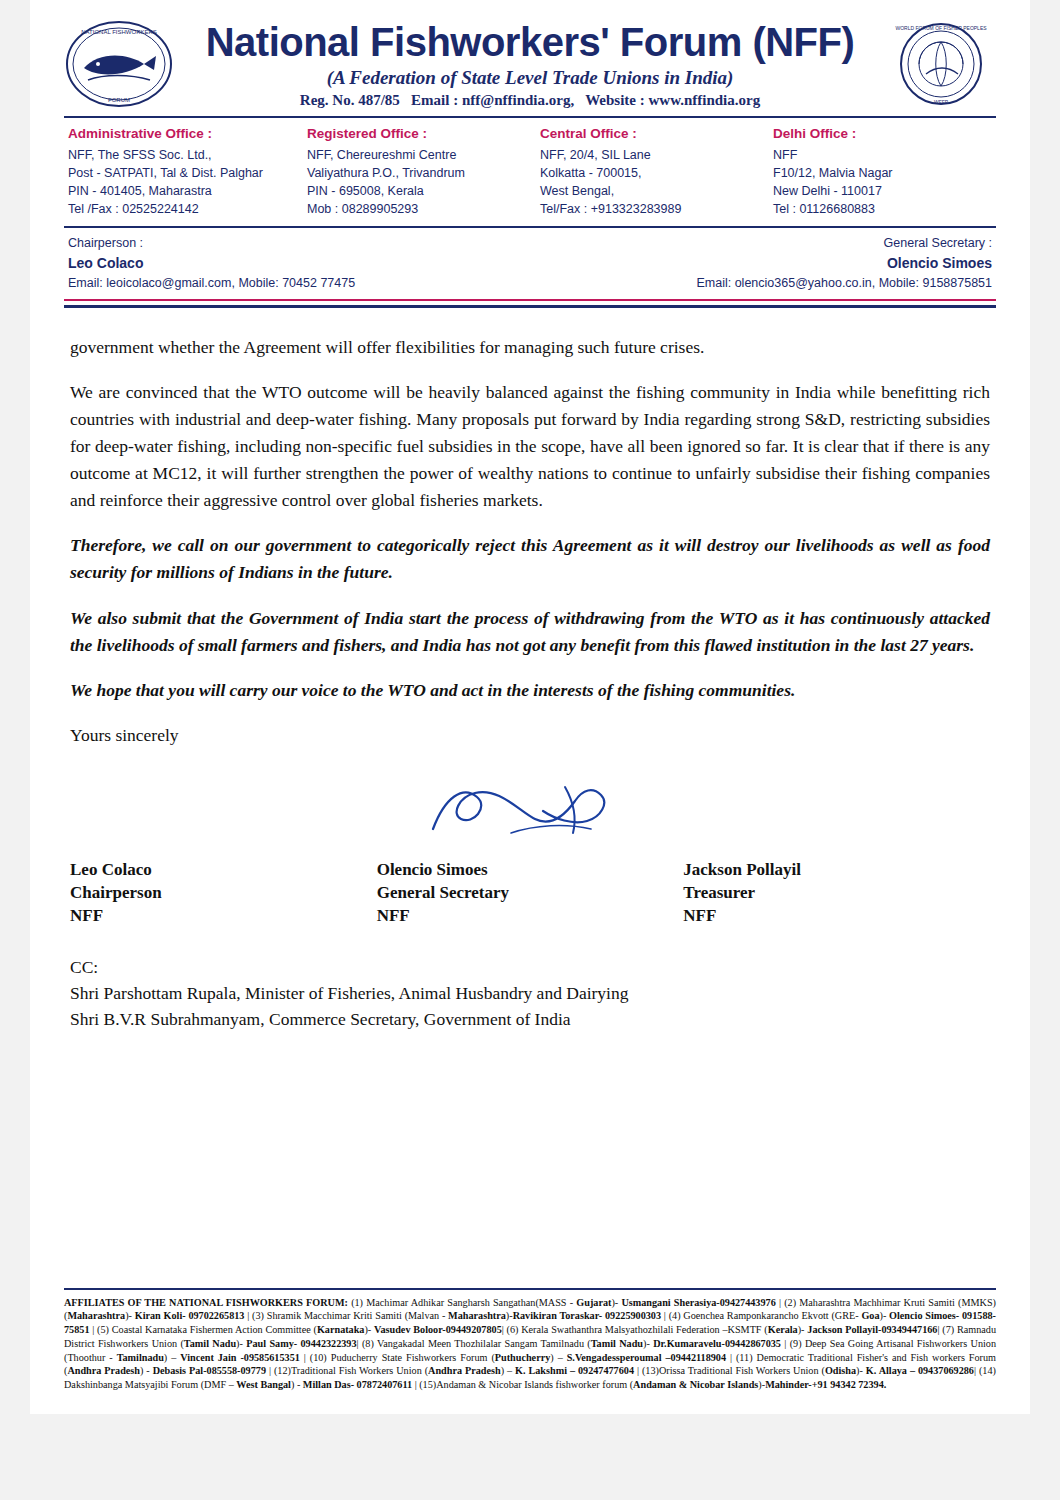NATIONAL FISHWORKERS FORUM
National Fishworkers' Forum (NFF)
(A Federation of State Level Trade Unions in India)
Reg. No. 487/85 Email : nff@nffindia.org, Website : www.nffindia.org
WORLD FORUM OF FISHER PEOPLES WFFP
Administrative Office :
NFF, The SFSS Soc. Ltd.,
Post - SATPATI, Tal & Dist. Palghar
PIN - 401405, Maharastra
Tel /Fax : 02525224142
Registered Office :
NFF, Chereureshmi Centre
Valiyathura P.O., Trivandrum
PIN - 695008, Kerala
Mob : 08289905293
Central Office :
NFF, 20/4, SIL Lane
Kolkatta - 700015,
West Bengal,
Tel/Fax : +913323283989
Delhi Office :
NFF
F10/12, Malvia Nagar
New Delhi - 110017
Tel : 01126680883
Chairperson :
Leo Colaco
Email: leoicolaco@gmail.com, Mobile: 70452 77475
General Secretary :
Olencio Simoes
Email: olencio365@yahoo.co.in, Mobile: 9158875851
government whether the Agreement will offer flexibilities for managing such future crises.
We are convinced that the WTO outcome will be heavily balanced against the fishing community in India while benefitting rich countries with industrial and deep-water fishing. Many proposals put forward by India regarding strong S&D, restricting subsidies for deep-water fishing, including non-specific fuel subsidies in the scope, have all been ignored so far. It is clear that if there is any outcome at MC12, it will further strengthen the power of wealthy nations to continue to unfairly subsidise their fishing companies and reinforce their aggressive control over global fisheries markets.
Therefore, we call on our government to categorically reject this Agreement as it will destroy our livelihoods as well as food security for millions of Indians in the future.
We also submit that the Government of India start the process of withdrawing from the WTO as it has continuously attacked the livelihoods of small farmers and fishers, and India has not got any benefit from this flawed institution in the last 27 years.
We hope that you will carry our voice to the WTO and act in the interests of the fishing communities.
Yours sincerely
Leo Colaco
Chairperson
NFF
Olencio Simoes
General Secretary
NFF
Jackson Pollayil
Treasurer
NFF
CC:
Shri Parshottam Rupala, Minister of Fisheries, Animal Husbandry and Dairying
Shri B.V.R Subrahmanyam, Commerce Secretary, Government of India
AFFILIATES OF THE NATIONAL FISHWORKERS FORUM: (1) Machimar Adhikar Sangharsh Sangathan(MASS - Gujarat)- Usmangani Sherasiya-09427443976 | (2) Maharashtra Machhimar Kruti Samiti (MMKS) (Maharashtra)- Kiran Koli- 09702265813 | (3) Shramik Macchimar Kriti Samiti (Malvan - Maharashtra)-Ravikiran Toraskar- 09225900303 | (4) Goenchea Ramponkarancho Ekvott (GRE- Goa)- Olencio Simoes- 091588-75851 | (5) Coastal Karnataka Fishermen Action Committee (Karnataka)- Vasudev Boloor-09449207805| (6) Kerala Swathanthra Malsyathozhilali Federation –KSMTF (Kerala)- Jackson Pollayil-09349447166| (7) Ramnadu District Fishworkers Union (Tamil Nadu)- Paul Samy- 09442322393| (8) Vangakadal Meen Thozhilalar Sangam Tamilnadu (Tamil Nadu)- Dr.Kumaravelu-09442867035 | (9) Deep Sea Going Artisanal Fishworkers Union (Thoothur - Tamilnadu) – Vincent Jain -09585615351 | (10) Puducherry State Fishworkers Forum (Puthucherry) – S.Vengadessperoumal –09442118904 | (11) Democratic Traditional Fisher's and Fish workers Forum (Andhra Pradesh) - Debasis Pal-085558-09779 | (12)Traditional Fish Workers Union (Andhra Pradesh) – K. Lakshmi – 09247477604 | (13)Orissa Traditional Fish Workers Union (Odisha)- K. Allaya – 09437069286| (14) Dakshinbanga Matsyajibi Forum (DMF – West Bangal) - Millan Das- 07872407611 | (15)Andaman & Nicobar Islands fishworker forum (Andaman & Nicobar Islands)-Mahinder-+91 94342 72394.